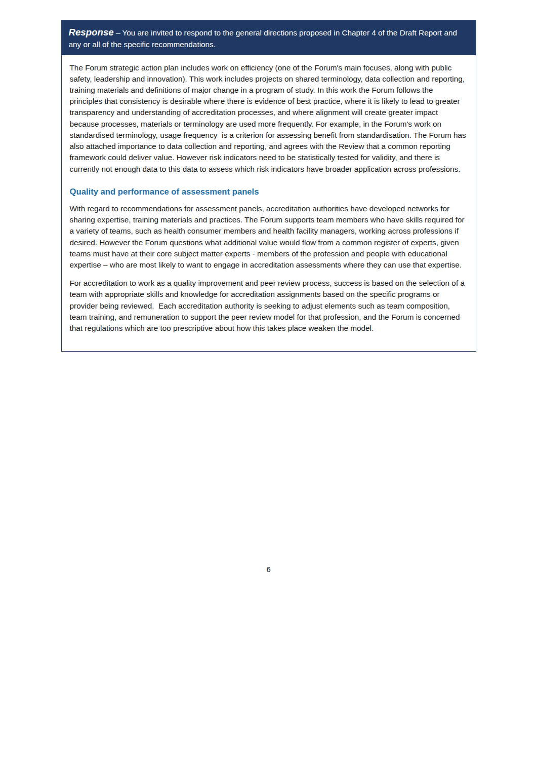Response – You are invited to respond to the general directions proposed in Chapter 4 of the Draft Report and any or all of the specific recommendations.
The Forum strategic action plan includes work on efficiency (one of the Forum's main focuses, along with public safety, leadership and innovation). This work includes projects on shared terminology, data collection and reporting, training materials and definitions of major change in a program of study. In this work the Forum follows the principles that consistency is desirable where there is evidence of best practice, where it is likely to lead to greater transparency and understanding of accreditation processes, and where alignment will create greater impact because processes, materials or terminology are used more frequently. For example, in the Forum's work on standardised terminology, usage frequency is a criterion for assessing benefit from standardisation. The Forum has also attached importance to data collection and reporting, and agrees with the Review that a common reporting framework could deliver value. However risk indicators need to be statistically tested for validity, and there is currently not enough data to this data to assess which risk indicators have broader application across professions.
Quality and performance of assessment panels
With regard to recommendations for assessment panels, accreditation authorities have developed networks for sharing expertise, training materials and practices. The Forum supports team members who have skills required for a variety of teams, such as health consumer members and health facility managers, working across professions if desired. However the Forum questions what additional value would flow from a common register of experts, given teams must have at their core subject matter experts - members of the profession and people with educational expertise – who are most likely to want to engage in accreditation assessments where they can use that expertise.
For accreditation to work as a quality improvement and peer review process, success is based on the selection of a team with appropriate skills and knowledge for accreditation assignments based on the specific programs or provider being reviewed. Each accreditation authority is seeking to adjust elements such as team composition, team training, and remuneration to support the peer review model for that profession, and the Forum is concerned that regulations which are too prescriptive about how this takes place weaken the model.
6